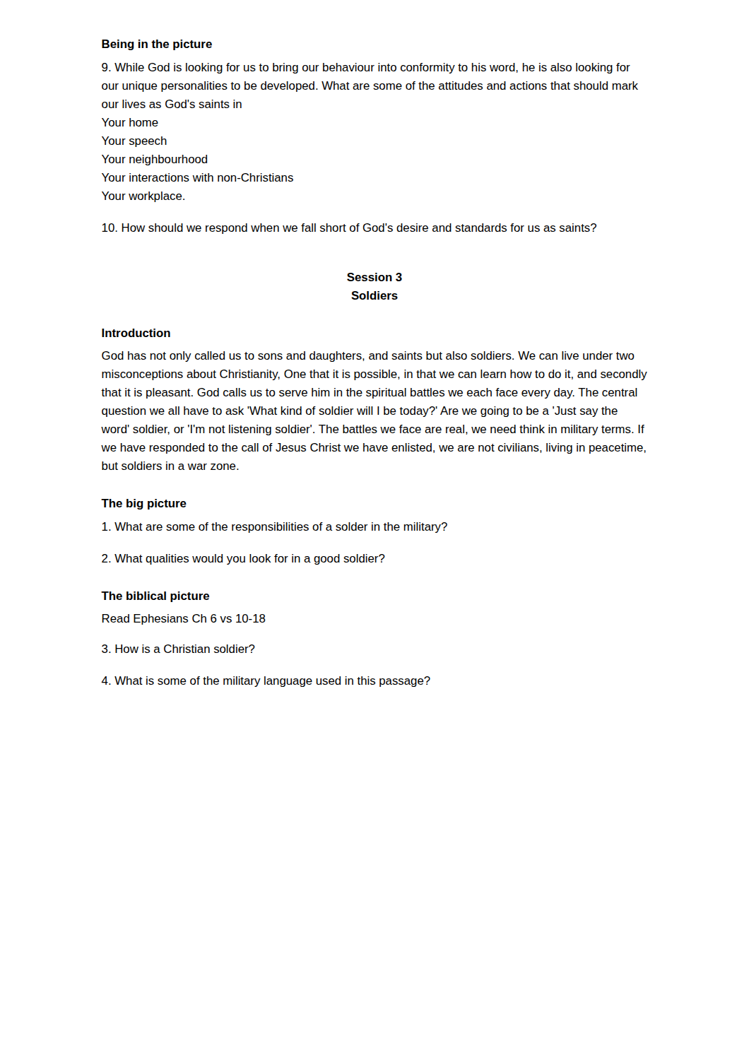Being in the picture
9. While God is looking for us to bring our behaviour into conformity to his word, he is also looking for our unique personalities to be developed. What are some of the attitudes and actions that should mark our lives as God's saints in
Your home
Your speech
Your neighbourhood
Your interactions with non-Christians
Your workplace.
10. How should we respond when we fall short of God's desire and standards for us as saints?
Session 3 Soldiers
Introduction
God has not only called us to sons and daughters, and saints but also soldiers. We can live under two misconceptions about Christianity, One that it is possible, in that we can learn how to do it, and secondly that it is pleasant. God calls us to serve him in the spiritual battles we each face every day. The central question we all have to ask 'What kind of soldier will I be today?' Are we going to be a 'Just say the word' soldier, or 'I'm not listening soldier'. The battles we face are real, we need think in military terms. If we have responded to the call of Jesus Christ we have enlisted, we are not civilians, living in peacetime, but soldiers in a war zone.
The big picture
1. What are some of the responsibilities of a solder in the military?
2. What qualities would you look for in a good soldier?
The biblical picture
Read Ephesians Ch 6 vs 10-18
3. How is a Christian soldier?
4. What is some of the military language used in this passage?